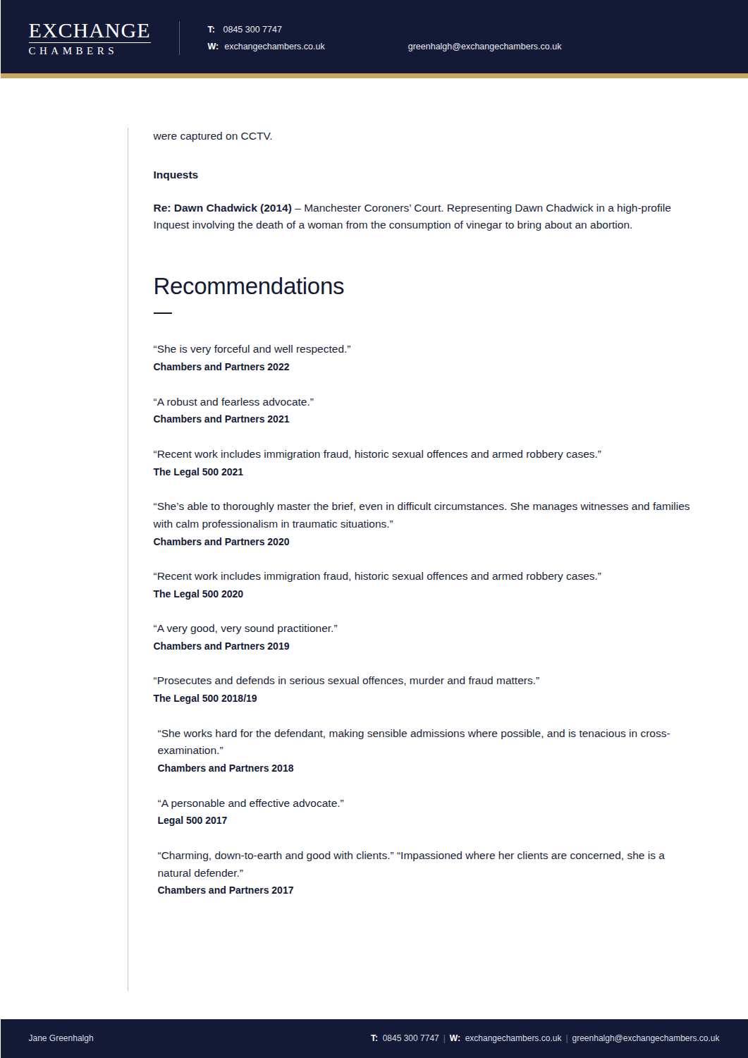EXCHANGE CHAMBERS
T: 0845 300 7747
W: exchangechambers.co.uk greenhalgh@exchangechambers.co.uk
were captured on CCTV.
Inquests
Re: Dawn Chadwick (2014) – Manchester Coroners’ Court. Representing Dawn Chadwick in a high-profile Inquest involving the death of a woman from the consumption of vinegar to bring about an abortion.
Recommendations
“She is very forceful and well respected.”
Chambers and Partners 2022
“A robust and fearless advocate.”
Chambers and Partners 2021
“Recent work includes immigration fraud, historic sexual offences and armed robbery cases.”
The Legal 500 2021
“She’s able to thoroughly master the brief, even in difficult circumstances. She manages witnesses and families with calm professionalism in traumatic situations.”
Chambers and Partners 2020
“Recent work includes immigration fraud, historic sexual offences and armed robbery cases.”
The Legal 500 2020
“A very good, very sound practitioner.”
Chambers and Partners 2019
“Prosecutes and defends in serious sexual offences, murder and fraud matters.”
The Legal 500 2018/19
“She works hard for the defendant, making sensible admissions where possible, and is tenacious in cross-examination.”
Chambers and Partners 2018
“A personable and effective advocate.”
Legal 500 2017
“Charming, down-to-earth and good with clients.” “Impassioned where her clients are concerned, she is a natural defender.”
Chambers and Partners 2017
Jane Greenhalgh
T: 0845 300 7747 | W: exchangechambers.co.uk | greenhalgh@exchangechambers.co.uk